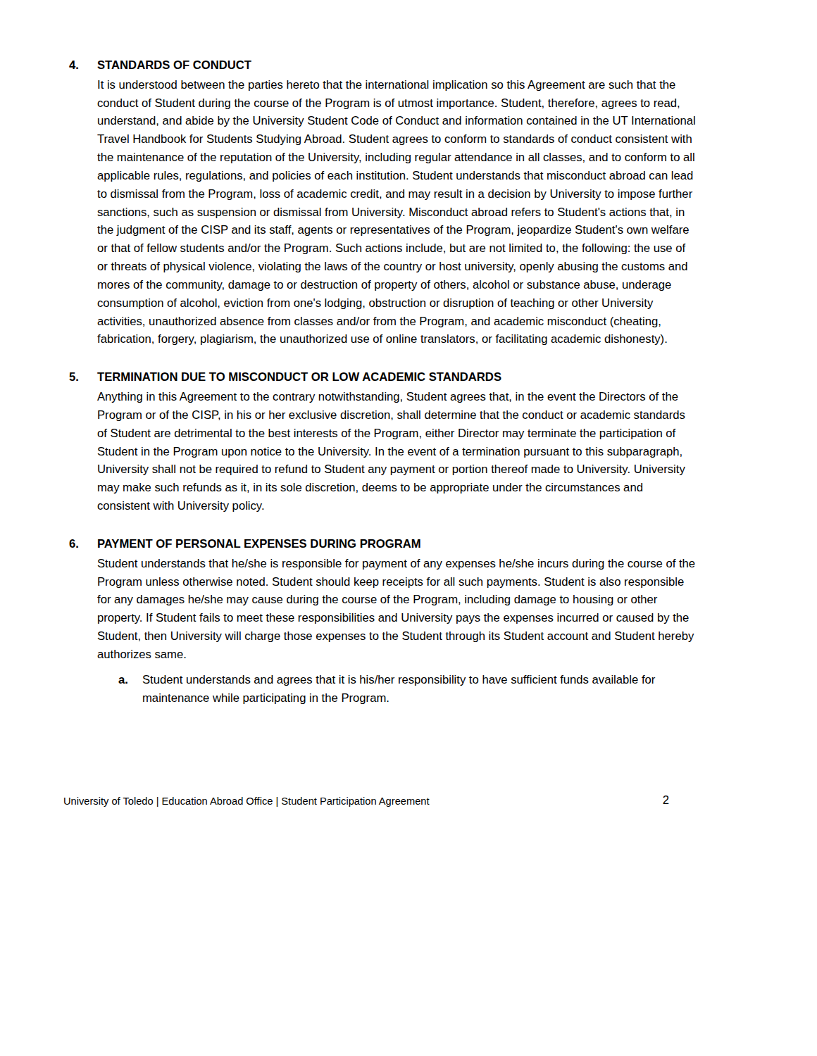Standards of Conduct
It is understood between the parties hereto that the international implication so this Agreement are such that the conduct of Student during the course of the Program is of utmost importance. Student, therefore, agrees to read, understand, and abide by the University Student Code of Conduct and information contained in the UT International Travel Handbook for Students Studying Abroad. Student agrees to conform to standards of conduct consistent with the maintenance of the reputation of the University, including regular attendance in all classes, and to conform to all applicable rules, regulations, and policies of each institution. Student understands that misconduct abroad can lead to dismissal from the Program, loss of academic credit, and may result in a decision by University to impose further sanctions, such as suspension or dismissal from University. Misconduct abroad refers to Student's actions that, in the judgment of the CISP and its staff, agents or representatives of the Program, jeopardize Student's own welfare or that of fellow students and/or the Program. Such actions include, but are not limited to, the following: the use of or threats of physical violence, violating the laws of the country or host university, openly abusing the customs and mores of the community, damage to or destruction of property of others, alcohol or substance abuse, underage consumption of alcohol, eviction from one's lodging, obstruction or disruption of teaching or other University activities, unauthorized absence from classes and/or from the Program, and academic misconduct (cheating, fabrication, forgery, plagiarism, the unauthorized use of online translators, or facilitating academic dishonesty).
Termination Due to Misconduct or Low Academic Standards
Anything in this Agreement to the contrary notwithstanding, Student agrees that, in the event the Directors of the Program or of the CISP, in his or her exclusive discretion, shall determine that the conduct or academic standards of Student are detrimental to the best interests of the Program, either Director may terminate the participation of Student in the Program upon notice to the University. In the event of a termination pursuant to this subparagraph, University shall not be required to refund to Student any payment or portion thereof made to University. University may make such refunds as it, in its sole discretion, deems to be appropriate under the circumstances and consistent with University policy.
Payment of Personal Expenses During Program
Student understands that he/she is responsible for payment of any expenses he/she incurs during the course of the Program unless otherwise noted. Student should keep receipts for all such payments. Student is also responsible for any damages he/she may cause during the course of the Program, including damage to housing or other property. If Student fails to meet these responsibilities and University pays the expenses incurred or caused by the Student, then University will charge those expenses to the Student through its Student account and Student hereby authorizes same.
Student understands and agrees that it is his/her responsibility to have sufficient funds available for maintenance while participating in the Program.
University of Toledo | Education Abroad Office | Student Participation Agreement 2